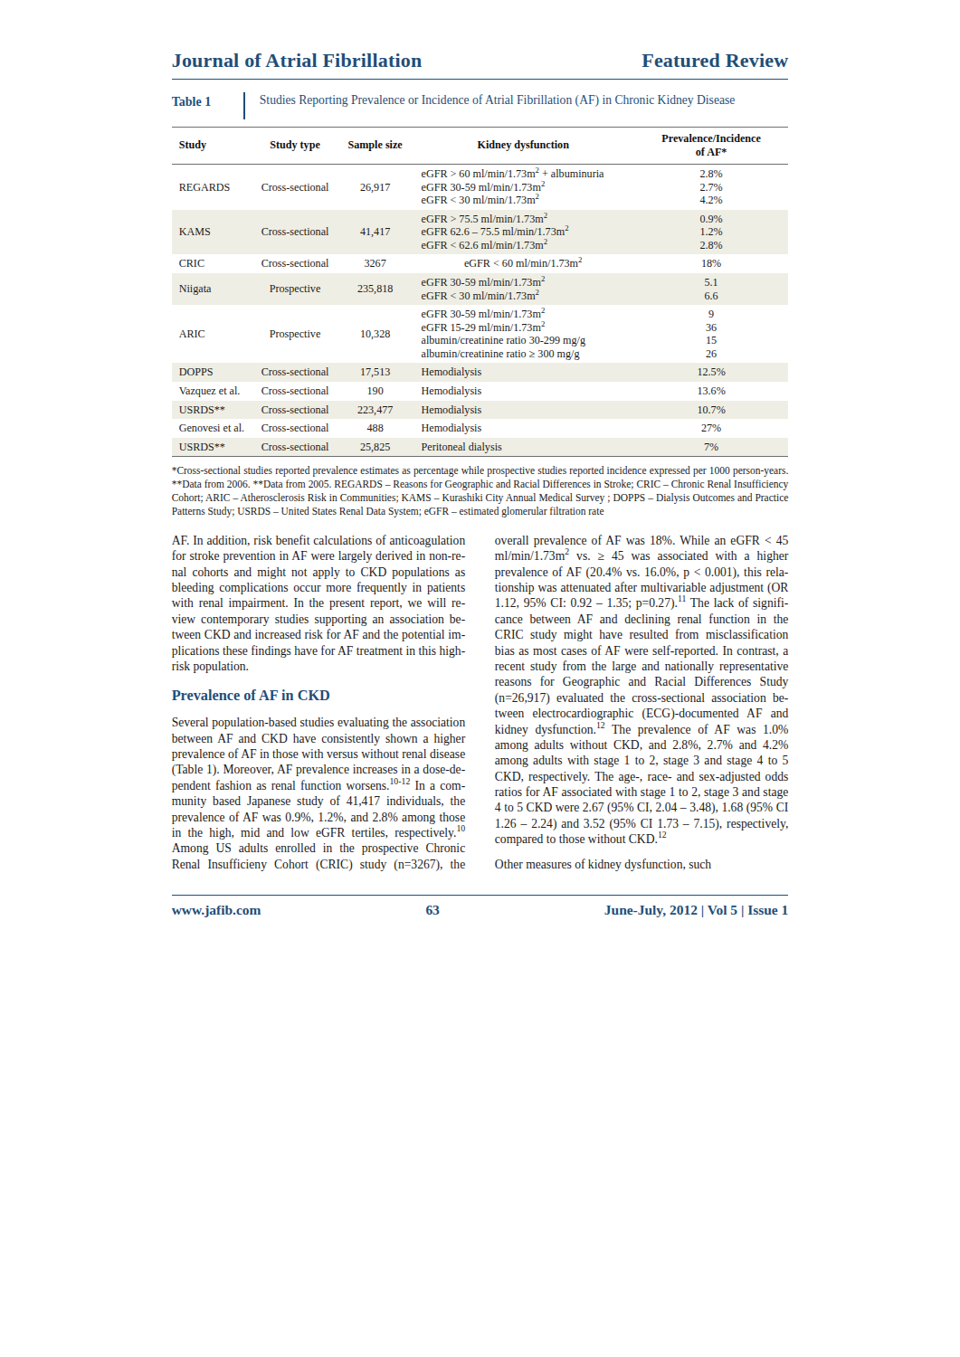Journal of Atrial Fibrillation
Featured Review
Table 1
Studies Reporting Prevalence or Incidence of Atrial Fibrillation (AF) in Chronic Kidney Disease
| Study | Study type | Sample size | Kidney dysfunction | Prevalence/Incidence of AF* |
| --- | --- | --- | --- | --- |
| REGARDS | Cross-sectional | 26,917 | eGFR > 60 ml/min/1.73m 2 + albuminuria eGFR 30-59 ml/min/1.73m 2 eGFR < 30 ml/min/1.73m 2 | 2.8% 2.7% 4.2% |
| KAMS | Cross-sectional | 41,417 | eGFR > 75.5 ml/min/1.73m 2 eGFR 62.6 – 75.5 ml/min/1.73m 2 eGFR < 62.6 ml/min/1.73m 2 | 0.9% 1.2% 2.8% |
| CRIC | Cross-sectional | 3267 | eGFR < 60 ml/min/1.73m 2 | 18% |
| Niigata | Prospective | 235,818 | eGFR 30-59 ml/min/1.73m 2 eGFR < 30 ml/min/1.73m 2 | 5.1 6.6 |
| ARIC | Prospective | 10,328 | eGFR 30-59 ml/min/1.73m 2 eGFR 15-29 ml/min/1.73m 2 albumin/creatinine ratio 30-299 mg/g albumin/creatinine ratio ≥ 300 mg/g | 9 36 15 26 |
| DOPPS | Cross-sectional | 17,513 | Hemodialysis | 12.5% |
| Vazquez et al. | Cross-sectional | 190 | Hemodialysis | 13.6% |
| USRDS** | Cross-sectional | 223,477 | Hemodialysis | 10.7% |
| Genovesi et al. | Cross-sectional | 488 | Hemodialysis | 27% |
| USRDS** | Cross-sectional | 25,825 | Peritoneal dialysis | 7% |
*Cross-sectional studies reported prevalence estimates as percentage while prospective studies reported incidence expressed per 1000 person-years. **Data from 2006. **Data from 2005. REGARDS – Reasons for Geographic and Racial Differences in Stroke; CRIC – Chronic Renal Insufficiency Cohort; ARIC – Atherosclerosis Risk in Communities; KAMS – Kurashiki City Annual Medical Survey ; DOPPS – Dialysis Outcomes and Practice Patterns Study; USRDS – United States Renal Data System; eGFR – estimated glomerular filtration rate
AF. In addition, risk benefit calculations of anticoagulation for stroke prevention in AF were largely derived in non-renal cohorts and might not apply to CKD populations as bleeding complications occur more frequently in patients with renal impairment. In the present report, we will review contemporary studies supporting an association between CKD and increased risk for AF and the potential implications these findings have for AF treatment in this high-risk population.
Prevalence of AF in CKD
Several population-based studies evaluating the association between AF and CKD have consistently shown a higher prevalence of AF in those with versus without renal disease (Table 1). Moreover, AF prevalence increases in a dose-dependent fashion as renal function worsens.10-12 In a community based Japanese study of 41,417 individuals, the prevalence of AF was 0.9%, 1.2%, and 2.8% among those in the high, mid and low eGFR tertiles, respectively.10 Among US adults enrolled in the prospective Chronic Renal Insufficieny Cohort (CRIC) study (n=3267), the overall prevalence of AF was 18%. While an eGFR < 45 ml/min/1.73m2 vs. ≥ 45 was associated with a higher prevalence of AF (20.4% vs. 16.0%, p < 0.001), this relationship was attenuated after multivariable adjustment (OR 1.12, 95% CI: 0.92 – 1.35; p=0.27).11 The lack of significance between AF and declining renal function in the CRIC study might have resulted from misclassification bias as most cases of AF were self-reported. In contrast, a recent study from the large and nationally representative reasons for Geographic and Racial Differences Study (n=26,917) evaluated the cross-sectional association between electrocardiographic (ECG)-documented AF and kidney dysfunction.12 The prevalence of AF was 1.0% among adults without CKD, and 2.8%, 2.7% and 4.2% among adults with stage 1 to 2, stage 3 and stage 4 to 5 CKD, respectively. The age-, race- and sex-adjusted odds ratios for AF associated with stage 1 to 2, stage 3 and stage 4 to 5 CKD were 2.67 (95% CI, 2.04 – 3.48), 1.68 (95% CI 1.26 – 2.24) and 3.52 (95% CI 1.73 – 7.15), respectively, compared to those without CKD.12
Other measures of kidney dysfunction, such
www.jafib.com
63
June-July, 2012 | Vol 5 | Issue 1